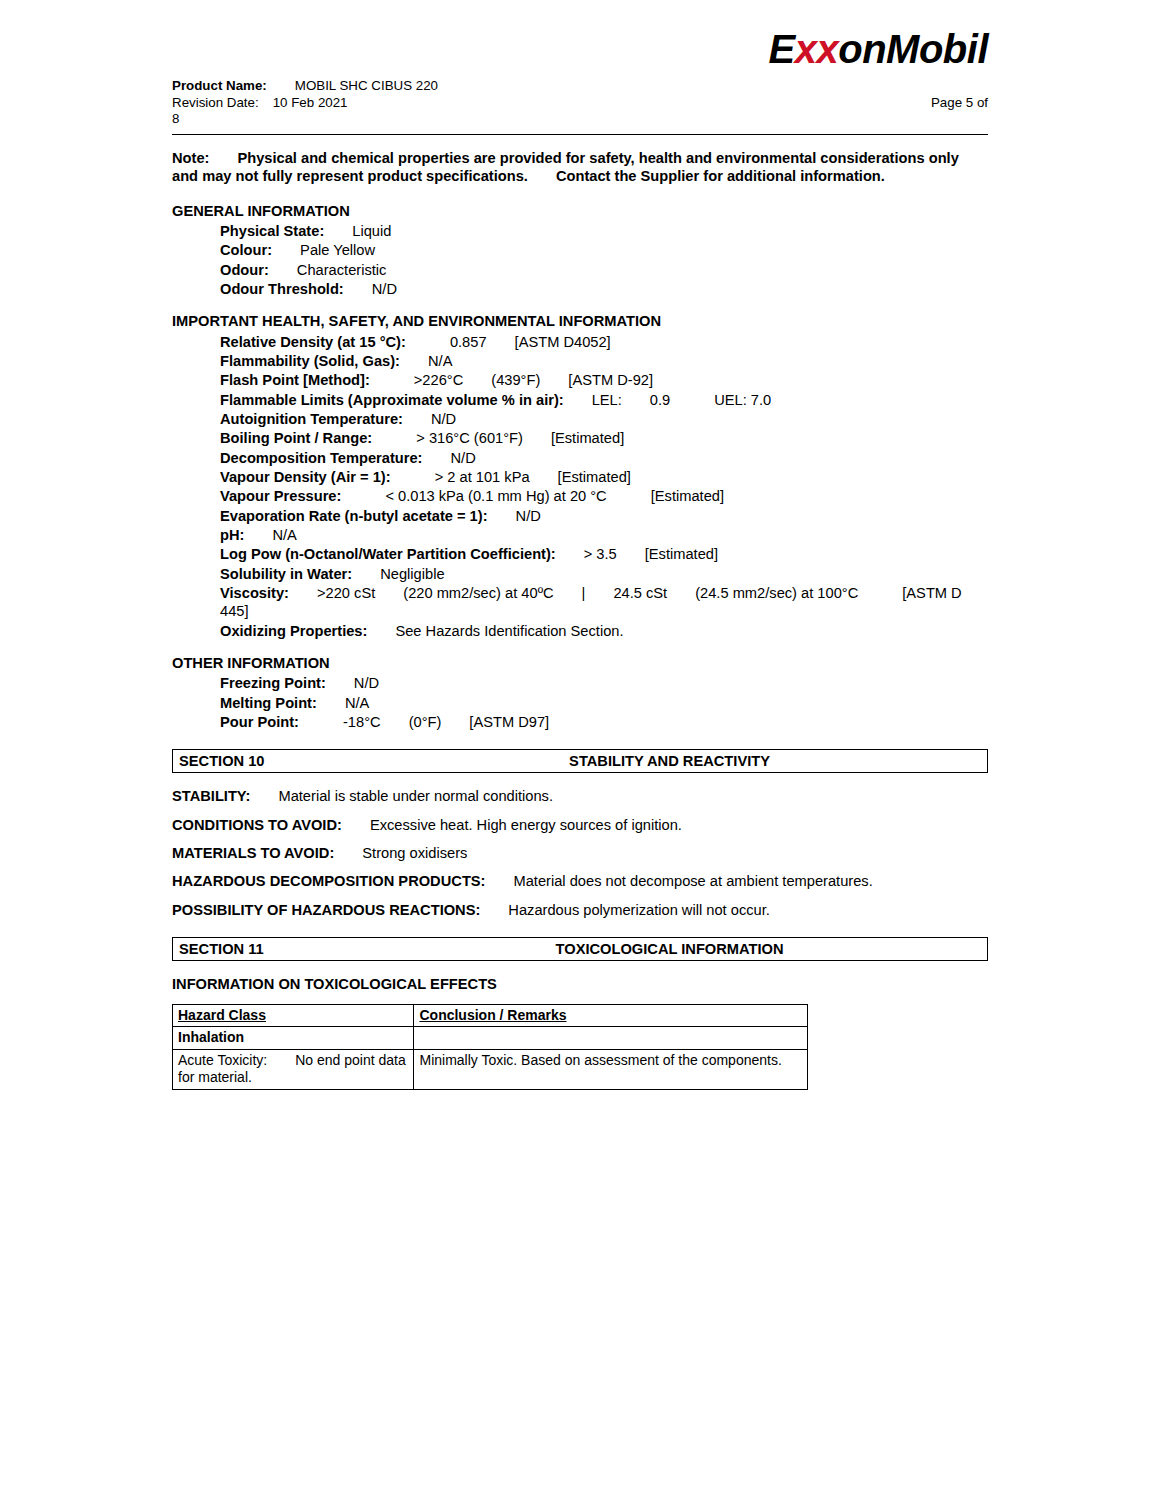ExxonMobil
Product Name: MOBIL SHC CIBUS 220
Revision Date: 10 Feb 2021
Page 5 of
8
Note: Physical and chemical properties are provided for safety, health and environmental considerations only and may not fully represent product specifications. Contact the Supplier for additional information.
GENERAL INFORMATION
Physical State: Liquid
Colour: Pale Yellow
Odour: Characteristic
Odour Threshold: N/D
IMPORTANT HEALTH, SAFETY, AND ENVIRONMENTAL INFORMATION
Relative Density (at 15 °C): 0.857 [ASTM D4052]
Flammability (Solid, Gas): N/A
Flash Point [Method]: >226°C (439°F) [ASTM D-92]
Flammable Limits (Approximate volume % in air): LEL: 0.9 UEL: 7.0
Autoignition Temperature: N/D
Boiling Point / Range: > 316°C (601°F) [Estimated]
Decomposition Temperature: N/D
Vapour Density (Air = 1): > 2 at 101 kPa [Estimated]
Vapour Pressure: < 0.013 kPa (0.1 mm Hg) at 20 °C [Estimated]
Evaporation Rate (n-butyl acetate = 1): N/D
pH: N/A
Log Pow (n-Octanol/Water Partition Coefficient): > 3.5 [Estimated]
Solubility in Water: Negligible
Viscosity: >220 cSt (220 mm2/sec) at 40ºC | 24.5 cSt (24.5 mm2/sec) at 100°C [ASTM D 445]
Oxidizing Properties: See Hazards Identification Section.
OTHER INFORMATION
Freezing Point: N/D
Melting Point: N/A
Pour Point: -18°C (0°F) [ASTM D97]
SECTION 10
STABILITY AND REACTIVITY
STABILITY: Material is stable under normal conditions.
CONDITIONS TO AVOID: Excessive heat. High energy sources of ignition.
MATERIALS TO AVOID: Strong oxidisers
HAZARDOUS DECOMPOSITION PRODUCTS: Material does not decompose at ambient temperatures.
POSSIBILITY OF HAZARDOUS REACTIONS: Hazardous polymerization will not occur.
SECTION 11
TOXICOLOGICAL INFORMATION
INFORMATION ON TOXICOLOGICAL EFFECTS
| Hazard Class | Conclusion / Remarks |
| --- | --- |
| Inhalation | |
| Acute Toxicity: No end point data for material. | Minimally Toxic. Based on assessment of the components. |